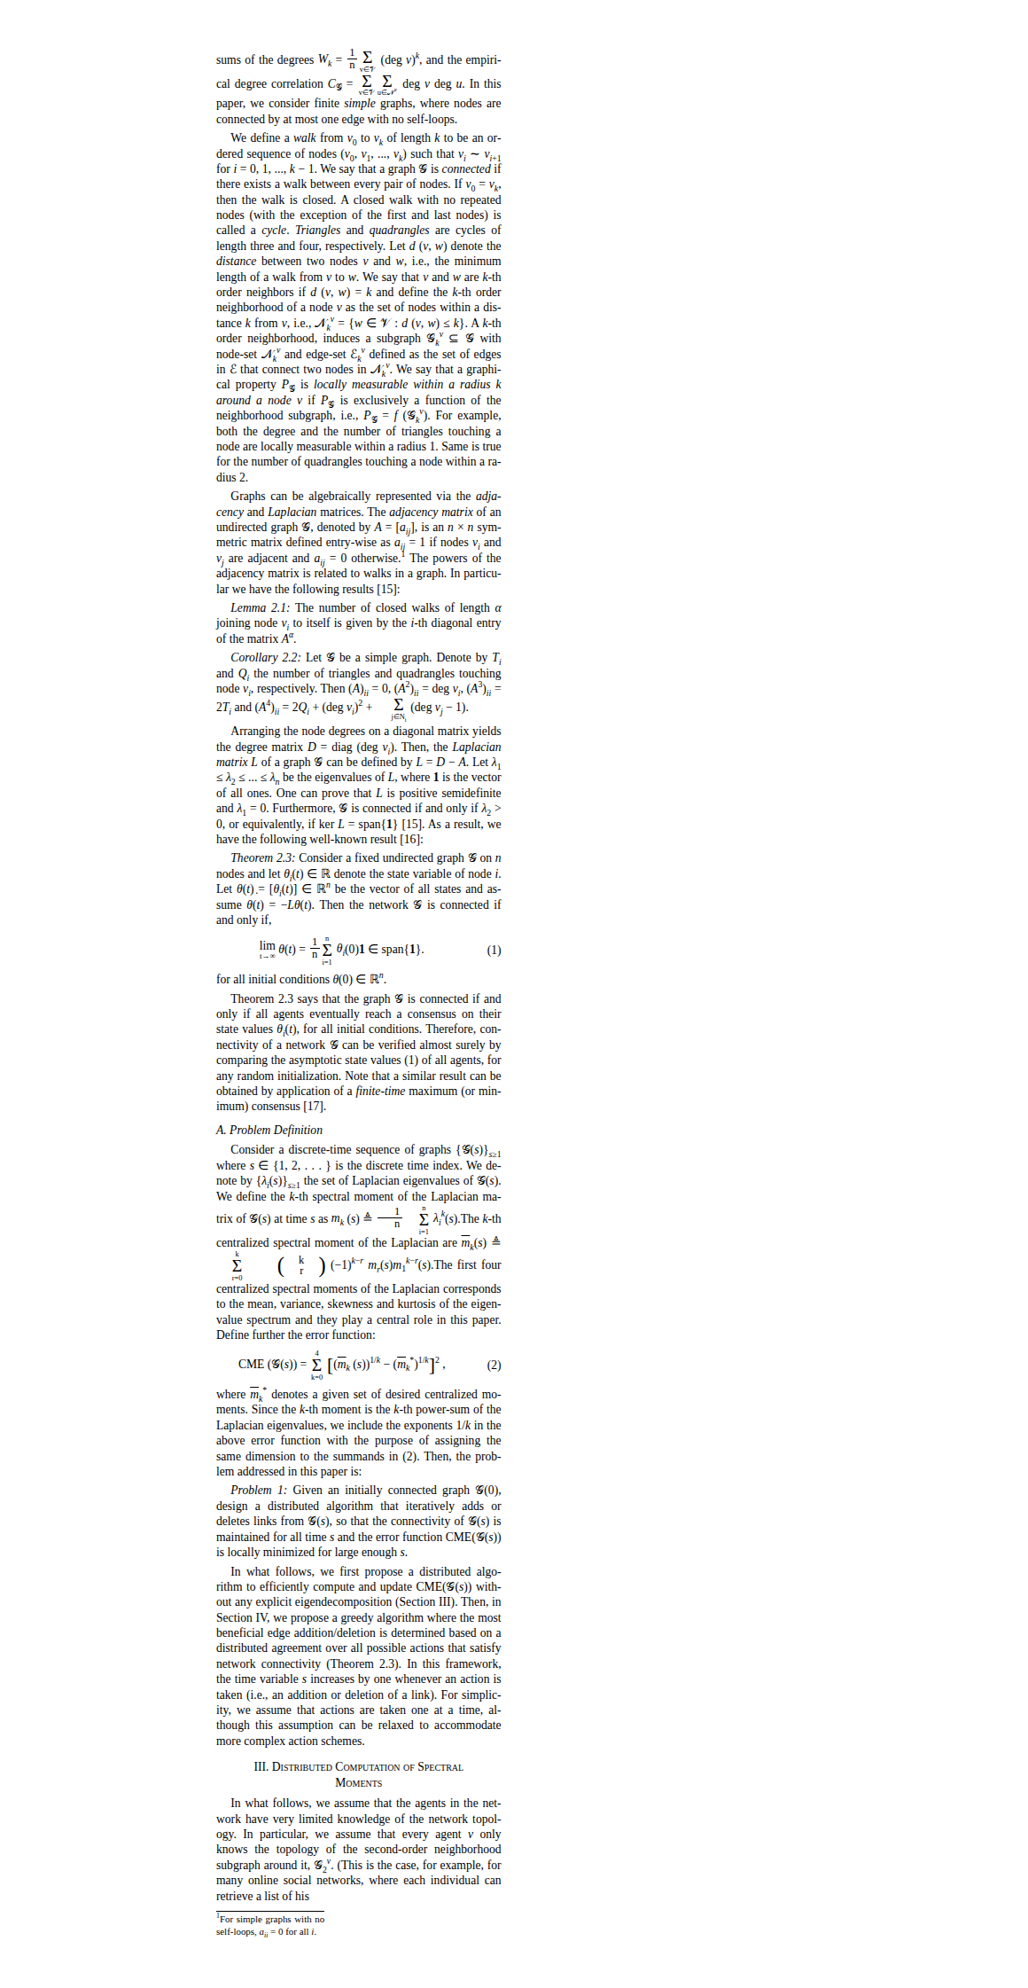sums of the degrees Wk = 1 n Σv∈𝒱 (deg v)k, and the empirical degree correlation C𝒢 = Σv∈𝒱 Σu∈𝒩v deg v deg u. In this paper, we consider finite simple graphs, where nodes are connected by at most one edge with no self-loops.
We define a walk from v0 to vk of length k to be an ordered sequence of nodes (v0, v1, ..., vk) such that vi ∼ vi+1 for i = 0, 1, ..., k − 1. We say that a graph 𝒢 is connected if there exists a walk between every pair of nodes. If v0 = vk, then the walk is closed. A closed walk with no repeated nodes (with the exception of the first and last nodes) is called a cycle. Triangles and quadrangles are cycles of length three and four, respectively. Let d (v, w) denote the distance between two nodes v and w, i.e., the minimum length of a walk from v to w. We say that v and w are k-th order neighbors if d (v, w) = k and define the k-th order neighborhood of a node v as the set of nodes within a distance k from v, i.e., 𝒩kv = {w ∈ 𝒱 : d (v, w) ≤ k}. A k-th order neighborhood, induces a subgraph 𝒢kv ⊆ 𝒢 with node-set 𝒩kv and edge-set ℰkv defined as the set of edges in ℰ that connect two nodes in 𝒩kv. We say that a graphical property P𝒢 is locally measurable within a radius k around a node v if P𝒢 is exclusively a function of the neighborhood subgraph, i.e., P𝒢 = f (𝒢kv). For example, both the degree and the number of triangles touching a node are locally measurable within a radius 1. Same is true for the number of quadrangles touching a node within a radius 2.
Graphs can be algebraically represented via the adjacency and Laplacian matrices. The adjacency matrix of an undirected graph 𝒢, denoted by A = [aij], is an n × n symmetric matrix defined entry-wise as aij = 1 if nodes vi and vj are adjacent and aij = 0 otherwise.1 The powers of the adjacency matrix is related to walks in a graph. In particular we have the following results [15]:
Lemma 2.1: The number of closed walks of length α joining node vi to itself is given by the i-th diagonal entry of the matrix Aα.
Corollary 2.2: Let 𝒢 be a simple graph. Denote by Ti and Qi the number of triangles and quadrangles touching node vi, respectively. Then (A)ii = 0, (A2)ii = deg vi, (A3)ii = 2Ti and (A4)ii = 2Qi + (deg vi)2 + Σj∈Ni (deg vj − 1).
Arranging the node degrees on a diagonal matrix yields the degree matrix D = diag (deg vi). Then, the Laplacian matrix L of a graph 𝒢 can be defined by L = D − A. Let λ1 ≤ λ2 ≤ ... ≤ λn be the eigenvalues of L, where 1 is the vector of all ones. One can prove that L is positive semidefinite and λ1 = 0. Furthermore, 𝒢 is connected if and only if λ2 > 0, or equivalently, if ker L = span{1} [15]. As a result, we have the following well-known result [16]:
Theorem 2.3: Consider a fixed undirected graph 𝒢 on n nodes and let θi(t) ∈ ℝ denote the state variable of node i. Let θ(t) = [θi(t)] ∈ ℝn be the vector of all states and assume θ(t) = −Lθ(t). Then the network 𝒢 is connected if and only if,
lim t→∞ θ(t) = 1 n nΣi=1 θi(0)1 ∈ span{1}.
(1)
for all initial conditions θ(0) ∈ ℝn.
Theorem 2.3 says that the graph 𝒢 is connected if and only if all agents eventually reach a consensus on their state values θi(t), for all initial conditions. Therefore, connectivity of a network 𝒢 can be verified almost surely by comparing the asymptotic state values (1) of all agents, for any random initialization. Note that a similar result can be obtained by application of a finite-time maximum (or minimum) consensus [17].
A. Problem Definition
Consider a discrete-time sequence of graphs {𝒢(s)}s≥1 where s ∈ {1, 2, . . . } is the discrete time index. We denote by {λi(s)}s≥1 the set of Laplacian eigenvalues of 𝒢(s). We define the k-th spectral moment of the Laplacian matrix of 𝒢(s) at time s as mk (s) ≜ 1 n nΣi=1 λik(s).The k-th centralized spectral moment of the Laplacian are mk(s) ≜ kΣr=0 (kr) (−1)k−r mr(s)m1k−r(s).The first four centralized spectral moments of the Laplacian corresponds to the mean, variance, skewness and kurtosis of the eigenvalue spectrum and they play a central role in this paper. Define further the error function:
CME (𝒢(s)) = 4 Σk=0 [(mk (s))1/k − (mk*)1/k]2 ,
(2)
where mk* denotes a given set of desired centralized moments. Since the k-th moment is the k-th power-sum of the Laplacian eigenvalues, we include the exponents 1/k in the above error function with the purpose of assigning the same dimension to the summands in (2). Then, the problem addressed in this paper is:
Problem 1: Given an initially connected graph 𝒢(0), design a distributed algorithm that iteratively adds or deletes links from 𝒢(s), so that the connectivity of 𝒢(s) is maintained for all time s and the error function CME(𝒢(s)) is locally minimized for large enough s.
In what follows, we first propose a distributed algorithm to efficiently compute and update CME(𝒢(s)) without any explicit eigendecomposition (Section III). Then, in Section IV, we propose a greedy algorithm where the most beneficial edge addition/deletion is determined based on a distributed agreement over all possible actions that satisfy network connectivity (Theorem 2.3). In this framework, the time variable s increases by one whenever an action is taken (i.e., an addition or deletion of a link). For simplicity, we assume that actions are taken one at a time, although this assumption can be relaxed to accommodate more complex action schemes.
III. Distributed Computation of Spectral
Moments
In what follows, we assume that the agents in the network have very limited knowledge of the network topology. In particular, we assume that every agent v only knows the topology of the second-order neighborhood subgraph around it, 𝒢2v. (This is the case, for example, for many online social networks, where each individual can retrieve a list of his
1For simple graphs with no self-loops, aii = 0 for all i.